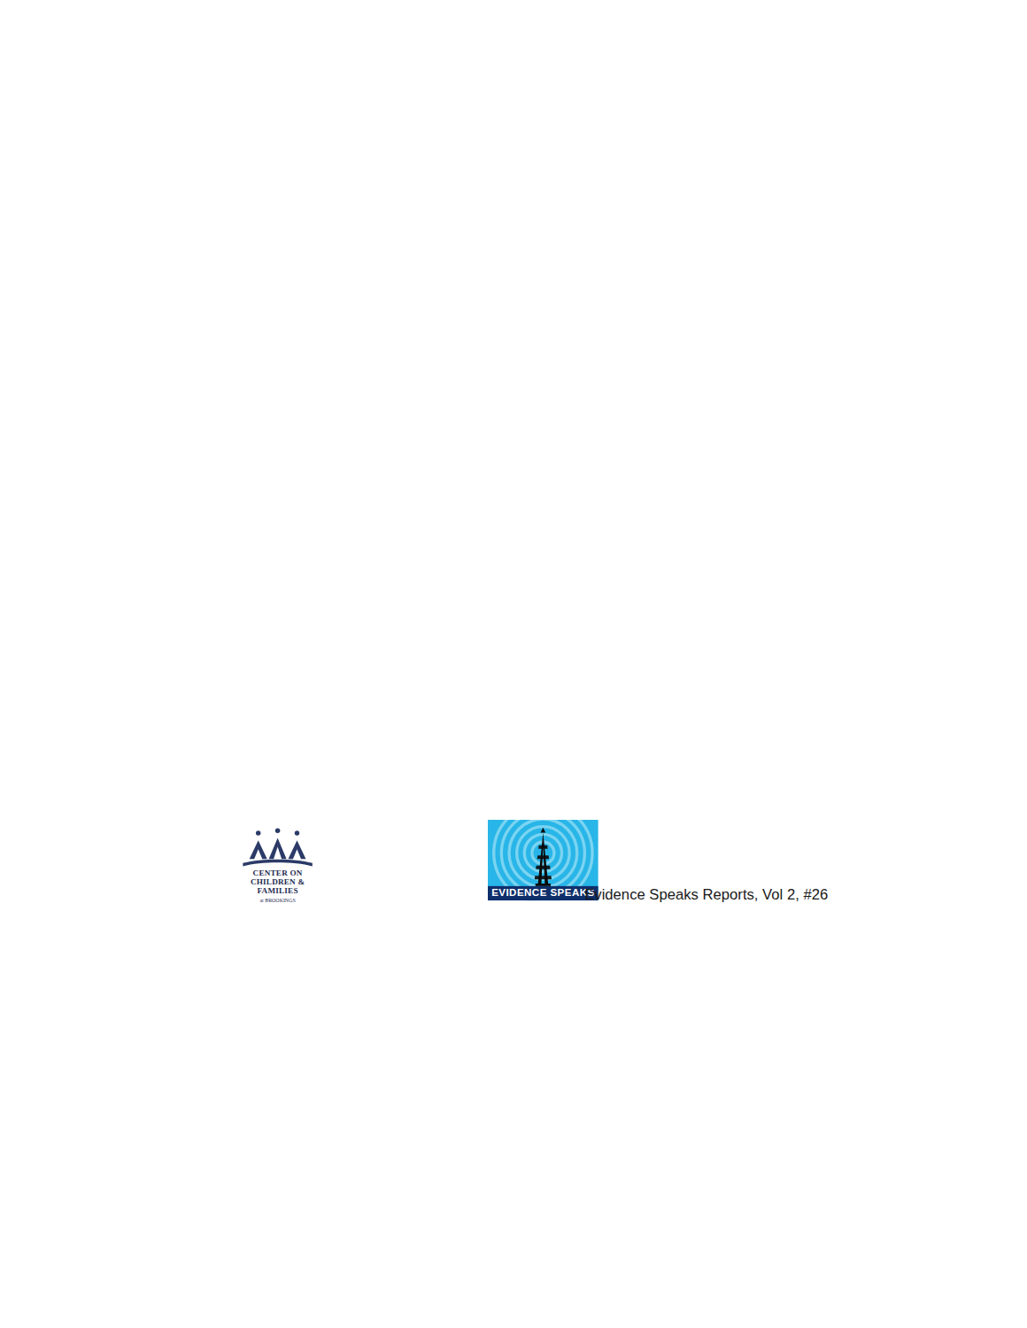Center on Children & Families at Brookings CENTER ON CHILDREN & FAMILIES at BROOKINGS
Evidence Speaks EVIDENCE SPEAKS
Evidence Speaks Reports, Vol 2, #26